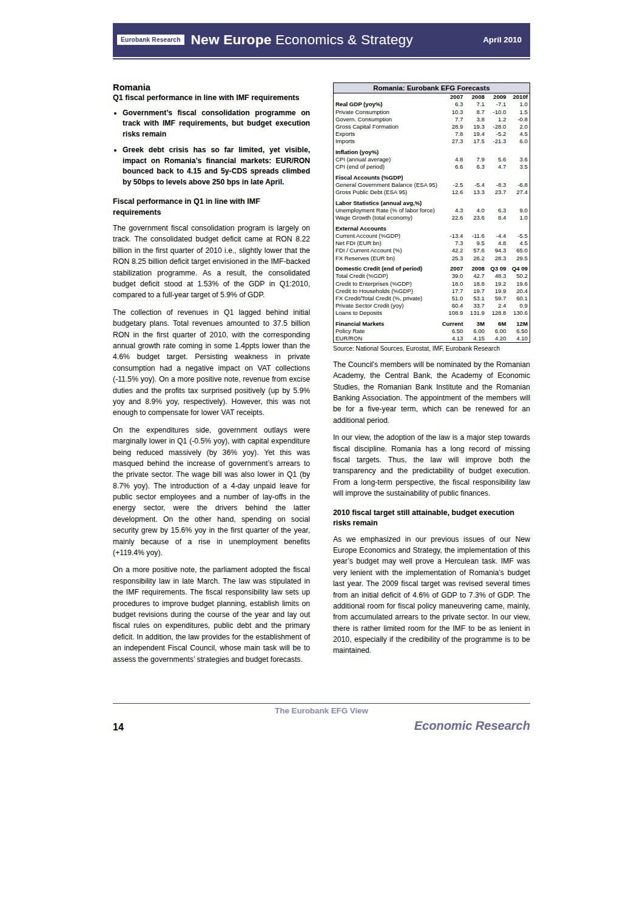Eurobank Research
New Europe Economics & Strategy
April 2010
Romania
Q1 fiscal performance in line with IMF requirements
Government’s fiscal consolidation programme on track with IMF requirements, but budget execution risks remain
Greek debt crisis has so far limited, yet visible, impact on Romania’s financial markets: EUR/RON bounced back to 4.15 and 5y-CDS spreads climbed by 50bps to levels above 250 bps in late April.
Fiscal performance in Q1 in line with IMF requirements
The government fiscal consolidation program is largely on track. The consolidated budget deficit came at RON 8.22 billion in the first quarter of 2010 i.e., slightly lower that the RON 8.25 billion deficit target envisioned in the IMF-backed stabilization programme. As a result, the consolidated budget deficit stood at 1.53% of the GDP in Q1:2010, compared to a full-year target of 5.9% of GDP.
The collection of revenues in Q1 lagged behind initial budgetary plans. Total revenues amounted to 37.5 billion RON in the first quarter of 2010, with the corresponding annual growth rate coming in some 1.4ppts lower than the 4.6% budget target. Persisting weakness in private consumption had a negative impact on VAT collections (-11.5% yoy). On a more positive note, revenue from excise duties and the profits tax surprised positively (up by 5.9% yoy and 8.9% yoy, respectively). However, this was not enough to compensate for lower VAT receipts.
On the expenditures side, government outlays were marginally lower in Q1 (-0.5% yoy), with capital expenditure being reduced massively (by 36% yoy). Yet this was masqued behind the increase of government’s arrears to the private sector. The wage bill was also lower in Q1 (by 8.7% yoy). The introduction of a 4-day unpaid leave for public sector employees and a number of lay-offs in the energy sector, were the drivers behind the latter development. On the other hand, spending on social security grew by 15.6% yoy in the first quarter of the year, mainly because of a rise in unemployment benefits (+119.4% yoy).
On a more positive note, the parliament adopted the fiscal responsibility law in late March. The law was stipulated in the IMF requirements. The fiscal responsibility law sets up procedures to improve budget planning, establish limits on budget revisions during the course of the year and lay out fiscal rules on expenditures, public debt and the primary deficit. In addition, the law provides for the establishment of an independent Fiscal Council, whose main task will be to assess the governments’ strategies and budget forecasts.
Romania: Eurobank EFG Forecasts
| | 2007 | 2008 | 2009 | 2010f |
| --- | --- | --- | --- | --- |
| Real GDP (yoy%) | 6.3 | 7.1 | -7.1 | 1.0 |
| Private Consumption | 10.3 | 8.7 | -10.0 | 1.5 |
| Govern. Consumption | 7.7 | 3.8 | 1.2 | -0.8 |
| Gross Capital Formation | 28.9 | 19.3 | -28.0 | 2.0 |
| Exports | 7.8 | 19.4 | -5.2 | 4.5 |
| Imports | 27.3 | 17.5 | -21.3 | 6.0 |
| Inflation (yoy%) | | | | |
| CPI (annual average) | 4.8 | 7.9 | 5.6 | 3.6 |
| CPI (end of period) | 6.6 | 6.3 | 4.7 | 3.5 |
| Fiscal Accounts (%GDP) | | | | |
| General Government Balance (ESA 95) | -2.5 | -5.4 | -8.3 | -6.8 |
| Gross Public Debt (ESA 95) | 12.6 | 13.3 | 23.7 | 27.4 |
| Labor Statistics (annual avg,%) | | | | |
| Unemployment Rate (% of labor force) | 4.3 | 4.0 | 6.3 | 9.0 |
| Wage Growth (total economy) | 22.6 | 23.6 | 8.4 | 1.0 |
| External Accounts | | | | |
| Current Account (%GDP) | -13.4 | -11.6 | -4.4 | -5.5 |
| Net FDI (EUR bn) | 7.3 | 9.5 | 4.8 | 4.5 |
| FDI / Current Account (%) | 42.2 | 57.6 | 94.3 | 65.0 |
| FX Reserves (EUR bn) | 25.3 | 26.2 | 28.3 | 29.5 |
| Domestic Credit (end of period) | 2007 | 2008 | Q3 09 | Q4 09 |
| Total Credit (%GDP) | 39.0 | 42.7 | 48.3 | 50.2 |
| Credit to Enterprises (%GDP) | 18.0 | 18.8 | 19.2 | 19.6 |
| Credit to Households (%GDP) | 17.7 | 19.7 | 19.9 | 20.4 |
| FX Credit/Total Credit (%, private) | 51.0 | 53.1 | 59.7 | 60.1 |
| Private Sector Credit (yoy) | 60.4 | 33.7 | 2.4 | 0.9 |
| Loans to Deposits | 108.9 | 131.9 | 128.8 | 130.6 |
| Financial Markets | Current | 3M | 6M | 12M |
| Policy Rate | 6.50 | 6.00 | 6.00 | 6.50 |
| EUR/RON | 4.13 | 4.15 | 4.20 | 4.10 |
Source: National Sources, Eurostat, IMF, Eurobank Research
The Council's members will be nominated by the Romanian Academy, the Central Bank, the Academy of Economic Studies, the Romanian Bank Institute and the Romanian Banking Association. The appointment of the members will be for a five-year term, which can be renewed for an additional period.
In our view, the adoption of the law is a major step towards fiscal discipline. Romania has a long record of missing fiscal targets. Thus, the law will improve both the transparency and the predictability of budget execution. From a long-term perspective, the fiscal responsibility law will improve the sustainability of public finances.
2010 fiscal target still attainable, budget execution risks remain
As we emphasized in our previous issues of our New Europe Economics and Strategy, the implementation of this year’s budget may well prove a Herculean task. IMF was very lenient with the implementation of Romania’s budget last year. The 2009 fiscal target was revised several times from an initial deficit of 4.6% of GDP to 7.3% of GDP. The additional room for fiscal policy maneuvering came, mainly, from accumulated arrears to the private sector. In our view, there is rather limited room for the IMF to be as lenient in 2010, especially if the credibility of the programme is to be maintained.
The Eurobank EFG View
14
Economic Research